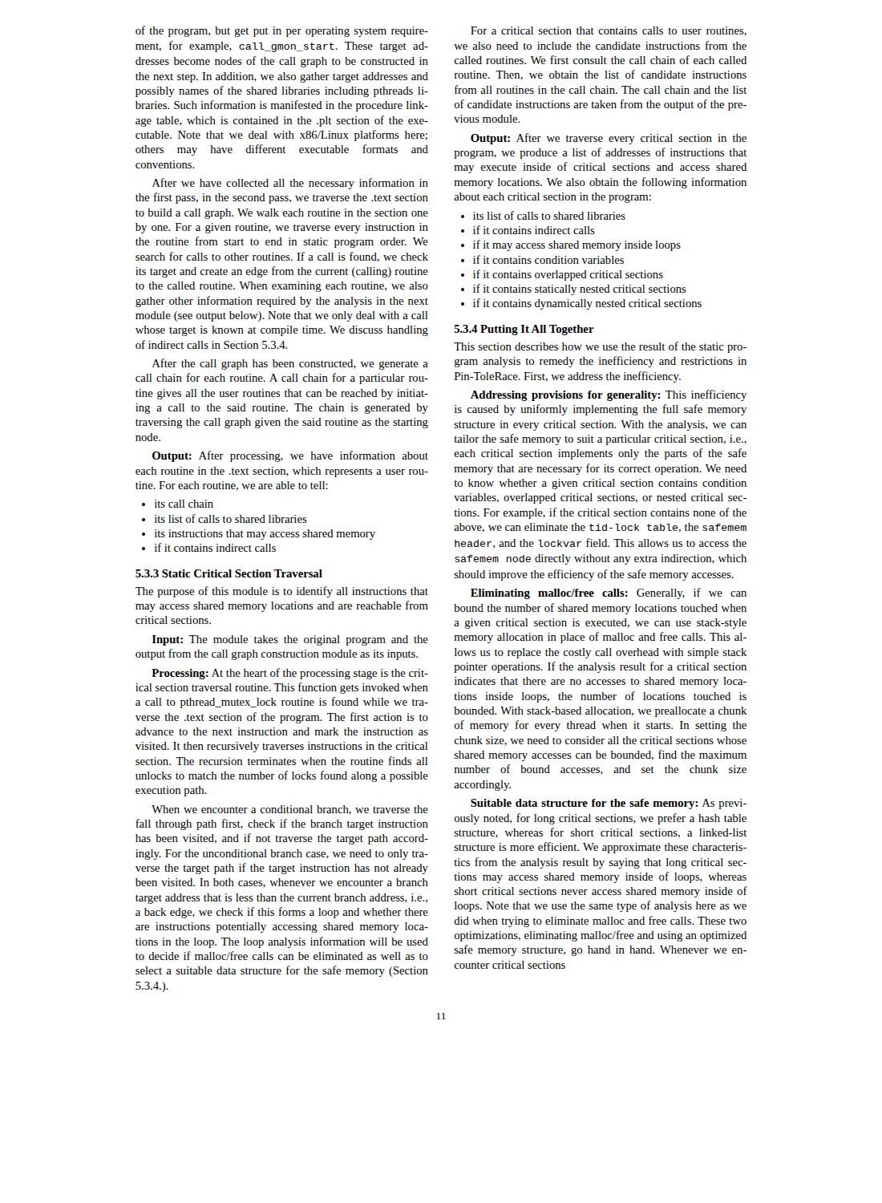of the program, but get put in per operating system requirement, for example, call_gmon_start. These target addresses become nodes of the call graph to be constructed in the next step. In addition, we also gather target addresses and possibly names of the shared libraries including pthreads libraries. Such information is manifested in the procedure linkage table, which is contained in the .plt section of the executable. Note that we deal with x86/Linux platforms here; others may have different executable formats and conventions.
After we have collected all the necessary information in the first pass, in the second pass, we traverse the .text section to build a call graph. We walk each routine in the section one by one. For a given routine, we traverse every instruction in the routine from start to end in static program order. We search for calls to other routines. If a call is found, we check its target and create an edge from the current (calling) routine to the called routine. When examining each routine, we also gather other information required by the analysis in the next module (see output below). Note that we only deal with a call whose target is known at compile time. We discuss handling of indirect calls in Section 5.3.4.
After the call graph has been constructed, we generate a call chain for each routine. A call chain for a particular routine gives all the user routines that can be reached by initiating a call to the said routine. The chain is generated by traversing the call graph given the said routine as the starting node.
Output: After processing, we have information about each routine in the .text section, which represents a user routine. For each routine, we are able to tell:
its call chain
its list of calls to shared libraries
its instructions that may access shared memory
if it contains indirect calls
5.3.3 Static Critical Section Traversal
The purpose of this module is to identify all instructions that may access shared memory locations and are reachable from critical sections.
Input: The module takes the original program and the output from the call graph construction module as its inputs.
Processing: At the heart of the processing stage is the critical section traversal routine. This function gets invoked when a call to pthread_mutex_lock routine is found while we traverse the .text section of the program. The first action is to advance to the next instruction and mark the instruction as visited. It then recursively traverses instructions in the critical section. The recursion terminates when the routine finds all unlocks to match the number of locks found along a possible execution path.
When we encounter a conditional branch, we traverse the fall through path first, check if the branch target instruction has been visited, and if not traverse the target path accordingly. For the unconditional branch case, we need to only traverse the target path if the target instruction has not already been visited. In both cases, whenever we encounter a branch target address that is less than the current branch address, i.e., a back edge, we check if this forms a loop and whether there are instructions potentially accessing shared memory locations in the loop. The loop analysis information will be used to decide if malloc/free calls can be eliminated as well as to select a suitable data structure for the safe memory (Section 5.3.4.).
For a critical section that contains calls to user routines, we also need to include the candidate instructions from the called routines. We first consult the call chain of each called routine. Then, we obtain the list of candidate instructions from all routines in the call chain. The call chain and the list of candidate instructions are taken from the output of the previous module.
Output: After we traverse every critical section in the program, we produce a list of addresses of instructions that may execute inside of critical sections and access shared memory locations. We also obtain the following information about each critical section in the program:
its list of calls to shared libraries
if it contains indirect calls
if it may access shared memory inside loops
if it contains condition variables
if it contains overlapped critical sections
if it contains statically nested critical sections
if it contains dynamically nested critical sections
5.3.4 Putting It All Together
This section describes how we use the result of the static program analysis to remedy the inefficiency and restrictions in Pin-ToleRace. First, we address the inefficiency.
Addressing provisions for generality: This inefficiency is caused by uniformly implementing the full safe memory structure in every critical section. With the analysis, we can tailor the safe memory to suit a particular critical section, i.e., each critical section implements only the parts of the safe memory that are necessary for its correct operation. We need to know whether a given critical section contains condition variables, overlapped critical sections, or nested critical sections. For example, if the critical section contains none of the above, we can eliminate the tid-lock table, the safemem header, and the lockvar field. This allows us to access the safemem node directly without any extra indirection, which should improve the efficiency of the safe memory accesses.
Eliminating malloc/free calls: Generally, if we can bound the number of shared memory locations touched when a given critical section is executed, we can use stack-style memory allocation in place of malloc and free calls. This allows us to replace the costly call overhead with simple stack pointer operations. If the analysis result for a critical section indicates that there are no accesses to shared memory locations inside loops, the number of locations touched is bounded. With stack-based allocation, we preallocate a chunk of memory for every thread when it starts. In setting the chunk size, we need to consider all the critical sections whose shared memory accesses can be bounded, find the maximum number of bound accesses, and set the chunk size accordingly.
Suitable data structure for the safe memory: As previously noted, for long critical sections, we prefer a hash table structure, whereas for short critical sections, a linked-list structure is more efficient. We approximate these characteristics from the analysis result by saying that long critical sections may access shared memory inside of loops, whereas short critical sections never access shared memory inside of loops. Note that we use the same type of analysis here as we did when trying to eliminate malloc and free calls. These two optimizations, eliminating malloc/free and using an optimized safe memory structure, go hand in hand. Whenever we encounter critical sections
11